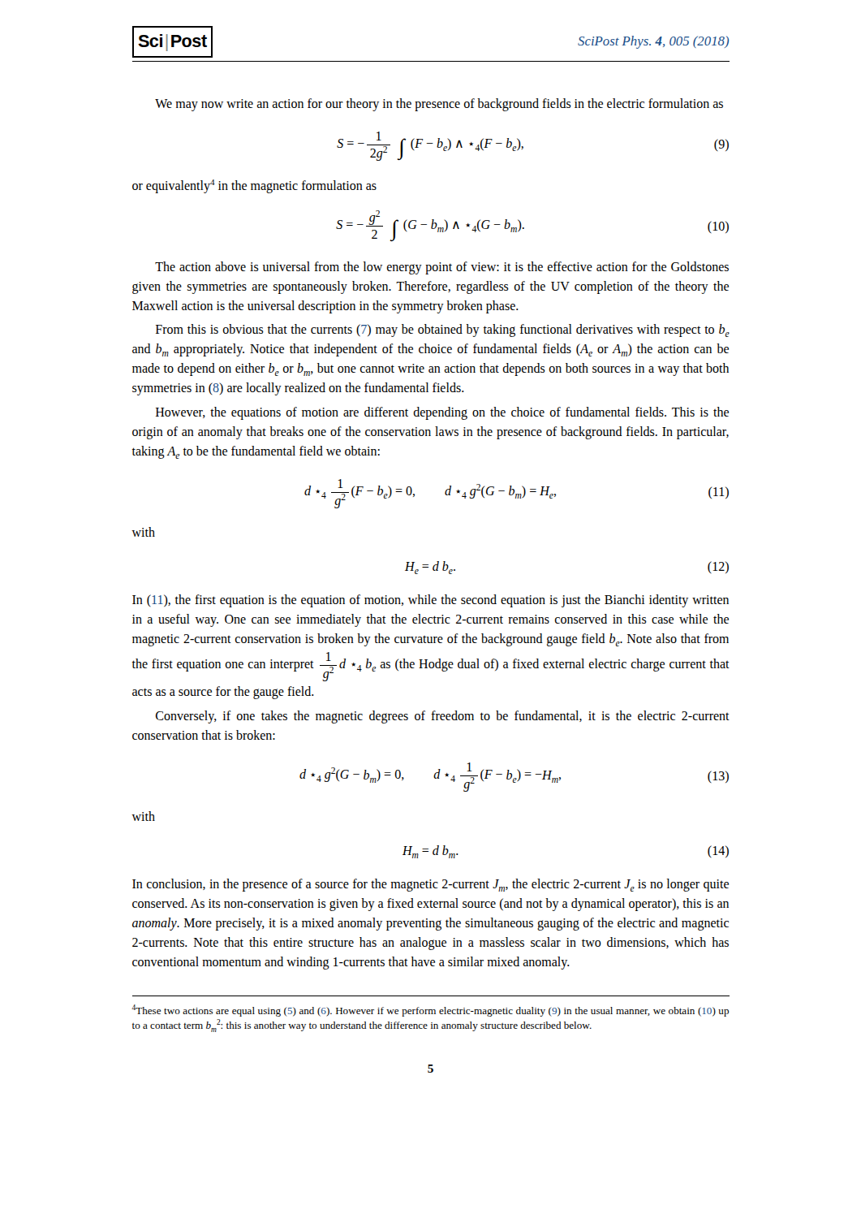Sci|Post
SciPost Phys. 4, 005 (2018)
We may now write an action for our theory in the presence of background fields in the electric formulation as
S = −12g2 ∫ (F − be) ∧ ⋆4(F − be),
(9)
or equivalently4 in the magnetic formulation as
S = −g22 ∫ (G − bm) ∧ ⋆4(G − bm).
(10)
The action above is universal from the low energy point of view: it is the effective action for the Goldstones given the symmetries are spontaneously broken. Therefore, regardless of the UV completion of the theory the Maxwell action is the universal description in the symmetry broken phase.
From this is obvious that the currents (7) may be obtained by taking functional derivatives with respect to be and bm appropriately. Notice that independent of the choice of fundamental fields (Ae or Am) the action can be made to depend on either be or bm, but one cannot write an action that depends on both sources in a way that both symmetries in (8) are locally realized on the fundamental fields.
However, the equations of motion are different depending on the choice of fundamental fields. This is the origin of an anomaly that breaks one of the conservation laws in the presence of background fields. In particular, taking Ae to be the fundamental field we obtain:
d ⋆4 1 g2(F − be) = 0,   d ⋆4 g2(G − bm) = He,
(11)
with
He = d be.
(12)
In (11), the first equation is the equation of motion, while the second equation is just the Bianchi identity written in a useful way. One can see immediately that the electric 2-current remains conserved in this case while the magnetic 2-current conservation is broken by the curvature of the background gauge field be. Note also that from the first equation one can interpret 1 g2 d ⋆4 be as (the Hodge dual of) a fixed external electric charge current that acts as a source for the gauge field.
Conversely, if one takes the magnetic degrees of freedom to be fundamental, it is the electric 2-current conservation that is broken:
d ⋆4 g2(G − bm) = 0,   d ⋆4 1 g2(F − be) = −Hm,
(13)
with
Hm = d bm.
(14)
In conclusion, in the presence of a source for the magnetic 2-current Jm, the electric 2-current Je is no longer quite conserved. As its non-conservation is given by a fixed external source (and not by a dynamical operator), this is an anomaly. More precisely, it is a mixed anomaly preventing the simultaneous gauging of the electric and magnetic 2-currents. Note that this entire structure has an analogue in a massless scalar in two dimensions, which has conventional momentum and winding 1-currents that have a similar mixed anomaly.
4These two actions are equal using (5) and (6). However if we perform electric-magnetic duality (9) in the usual manner, we obtain (10) up to a contact term bm2: this is another way to understand the difference in anomaly structure described below.
5